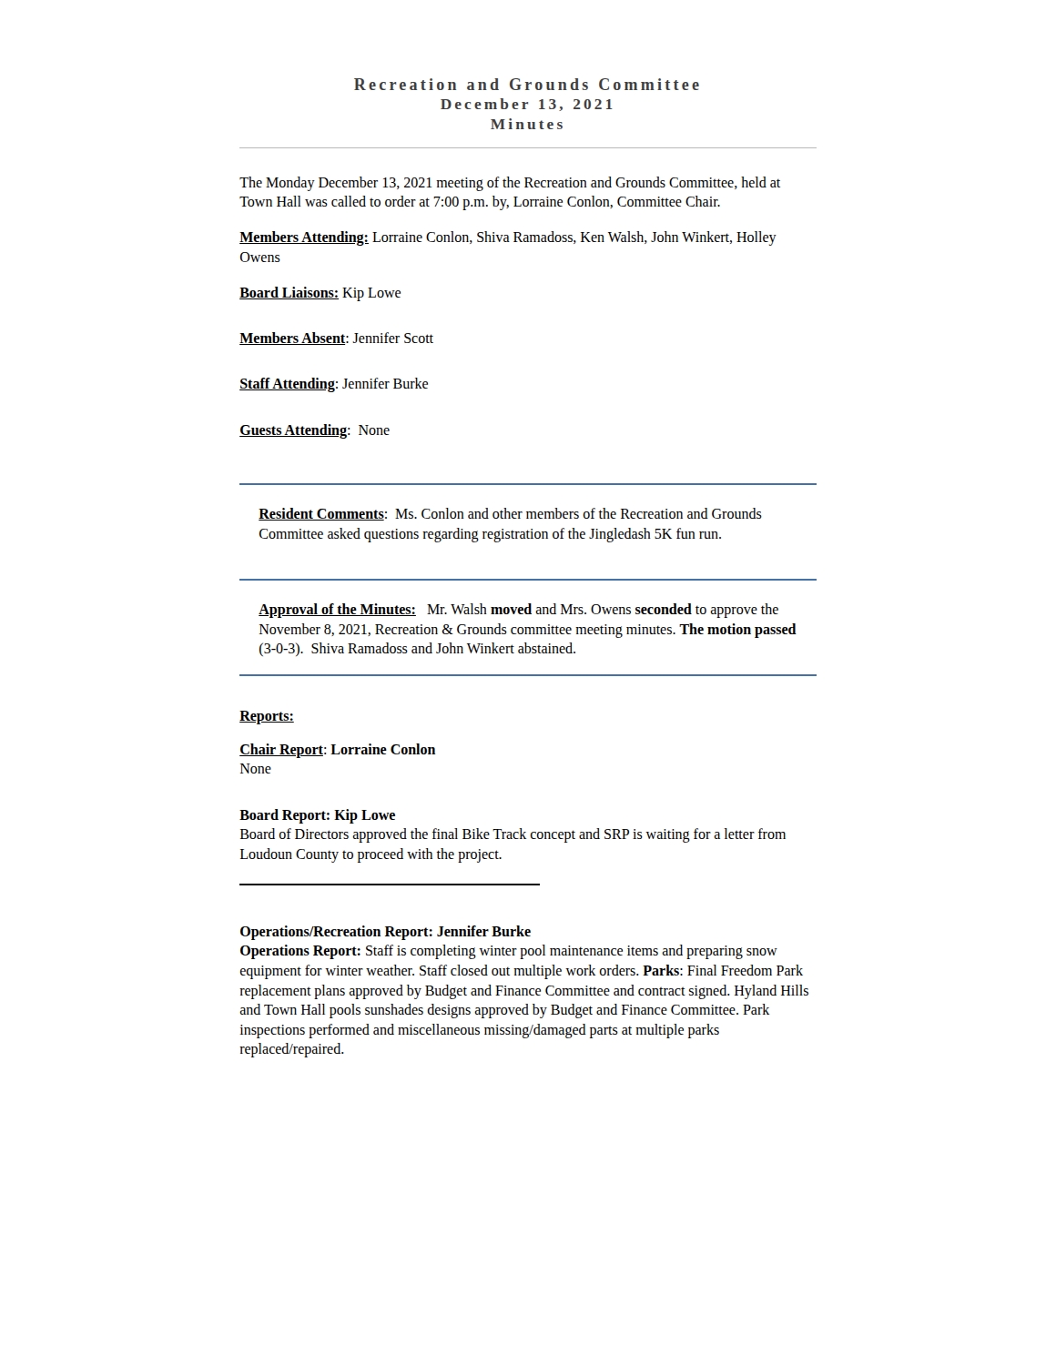Recreation and Grounds Committee
December 13, 2021
Minutes
The Monday December 13, 2021 meeting of the Recreation and Grounds Committee, held at Town Hall was called to order at 7:00 p.m. by, Lorraine Conlon, Committee Chair.
Members Attending: Lorraine Conlon, Shiva Ramadoss, Ken Walsh, John Winkert, Holley Owens
Board Liaisons: Kip Lowe
Members Absent: Jennifer Scott
Staff Attending: Jennifer Burke
Guests Attending: None
Resident Comments: Ms. Conlon and other members of the Recreation and Grounds Committee asked questions regarding registration of the Jingledash 5K fun run.
Approval of the Minutes: Mr. Walsh moved and Mrs. Owens seconded to approve the November 8, 2021, Recreation & Grounds committee meeting minutes. The motion passed (3-0-3). Shiva Ramadoss and John Winkert abstained.
Reports:
Chair Report: Lorraine Conlon
None
Board Report: Kip Lowe
Board of Directors approved the final Bike Track concept and SRP is waiting for a letter from Loudoun County to proceed with the project.
Operations/Recreation Report: Jennifer Burke
Operations Report: Staff is completing winter pool maintenance items and preparing snow equipment for winter weather. Staff closed out multiple work orders. Parks: Final Freedom Park replacement plans approved by Budget and Finance Committee and contract signed. Hyland Hills and Town Hall pools sunshades designs approved by Budget and Finance Committee. Park inspections performed and miscellaneous missing/damaged parts at multiple parks replaced/repaired.